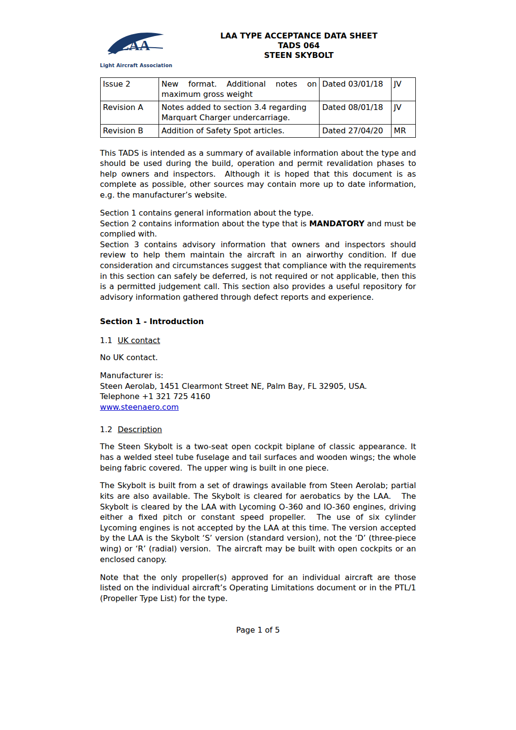LAA
Light Aircraft Association
LAA TYPE ACCEPTANCE DATA SHEET
TADS 064
STEEN SKYBOLT
| Issue 2 | New format. Additional notes on maximum gross weight | Dated 03/01/18 | JV |
| Revision A | Notes added to section 3.4 regarding Marquart Charger undercarriage. | Dated 08/01/18 | JV |
| Revision B | Addition of Safety Spot articles. | Dated 27/04/20 | MR |
This TADS is intended as a summary of available information about the type and should be used during the build, operation and permit revalidation phases to help owners and inspectors. Although it is hoped that this document is as complete as possible, other sources may contain more up to date information, e.g. the manufacturer’s website.
Section 1 contains general information about the type.
Section 2 contains information about the type that is MANDATORY and must be complied with.
Section 3 contains advisory information that owners and inspectors should review to help them maintain the aircraft in an airworthy condition. If due consideration and circumstances suggest that compliance with the requirements in this section can safely be deferred, is not required or not applicable, then this is a permitted judgement call. This section also provides a useful repository for advisory information gathered through defect reports and experience.
Section 1 - Introduction
1.1 UK contact
No UK contact.
Manufacturer is:
Steen Aerolab, 1451 Clearmont Street NE, Palm Bay, FL 32905, USA.
Telephone +1 321 725 4160
www.steenaero.com
1.2 Description
The Steen Skybolt is a two-seat open cockpit biplane of classic appearance. It has a welded steel tube fuselage and tail surfaces and wooden wings; the whole being fabric covered. The upper wing is built in one piece.
The Skybolt is built from a set of drawings available from Steen Aerolab; partial kits are also available. The Skybolt is cleared for aerobatics by the LAA. The Skybolt is cleared by the LAA with Lycoming O-360 and IO-360 engines, driving either a fixed pitch or constant speed propeller. The use of six cylinder Lycoming engines is not accepted by the LAA at this time. The version accepted by the LAA is the Skybolt ‘S’ version (standard version), not the ‘D’ (three-piece wing) or ‘R’ (radial) version. The aircraft may be built with open cockpits or an enclosed canopy.
Note that the only propeller(s) approved for an individual aircraft are those listed on the individual aircraft’s Operating Limitations document or in the PTL/1 (Propeller Type List) for the type.
Page 1 of 5